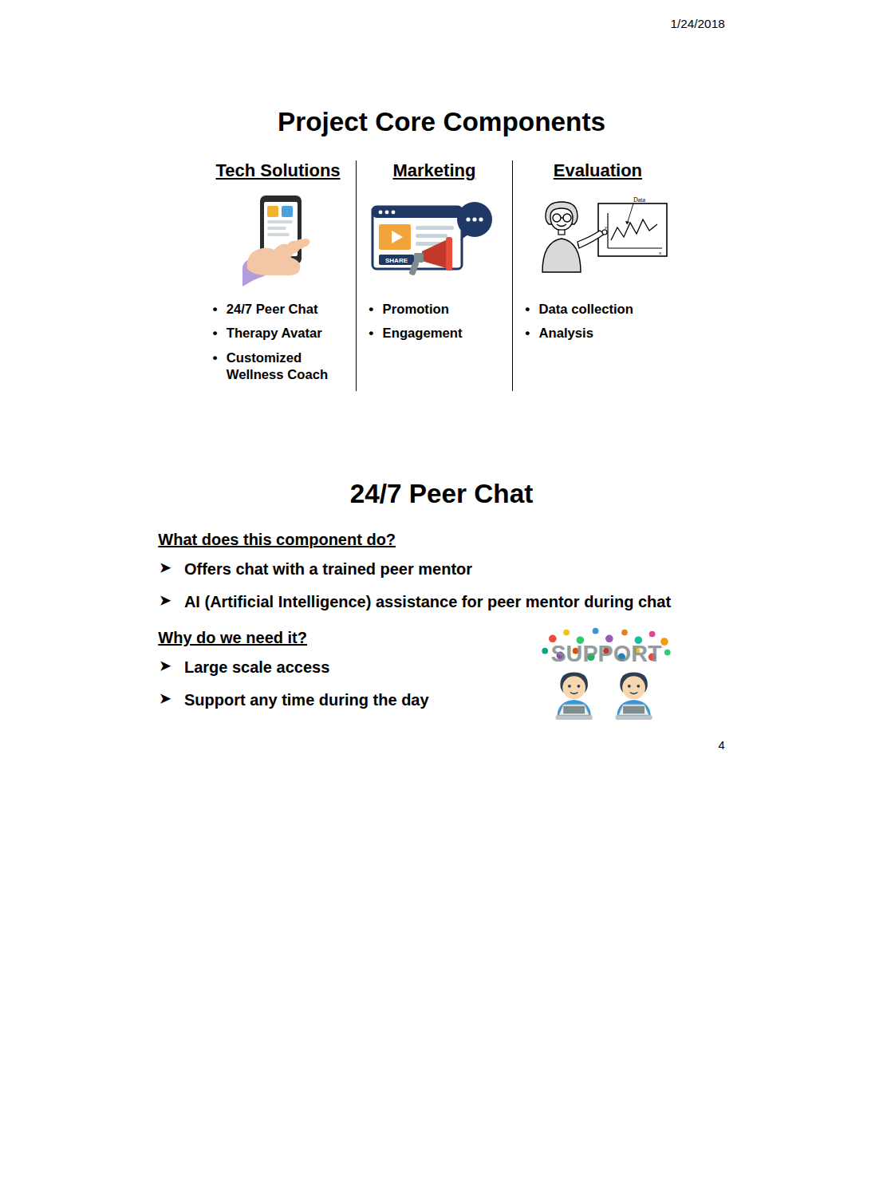1/24/2018
Project Core Components
Tech Solutions
24/7 Peer Chat
Therapy Avatar
Customized Wellness Coach
Marketing
SHARE
Promotion
Engagement
Evaluation
y x Data
Data collection
Analysis
24/7 Peer Chat
What does this component do?
Offers chat with a trained peer mentor
AI (Artificial Intelligence) assistance for peer mentor during chat
Why do we need it?
Large scale access
Support any time during the day
SUPPORT
4